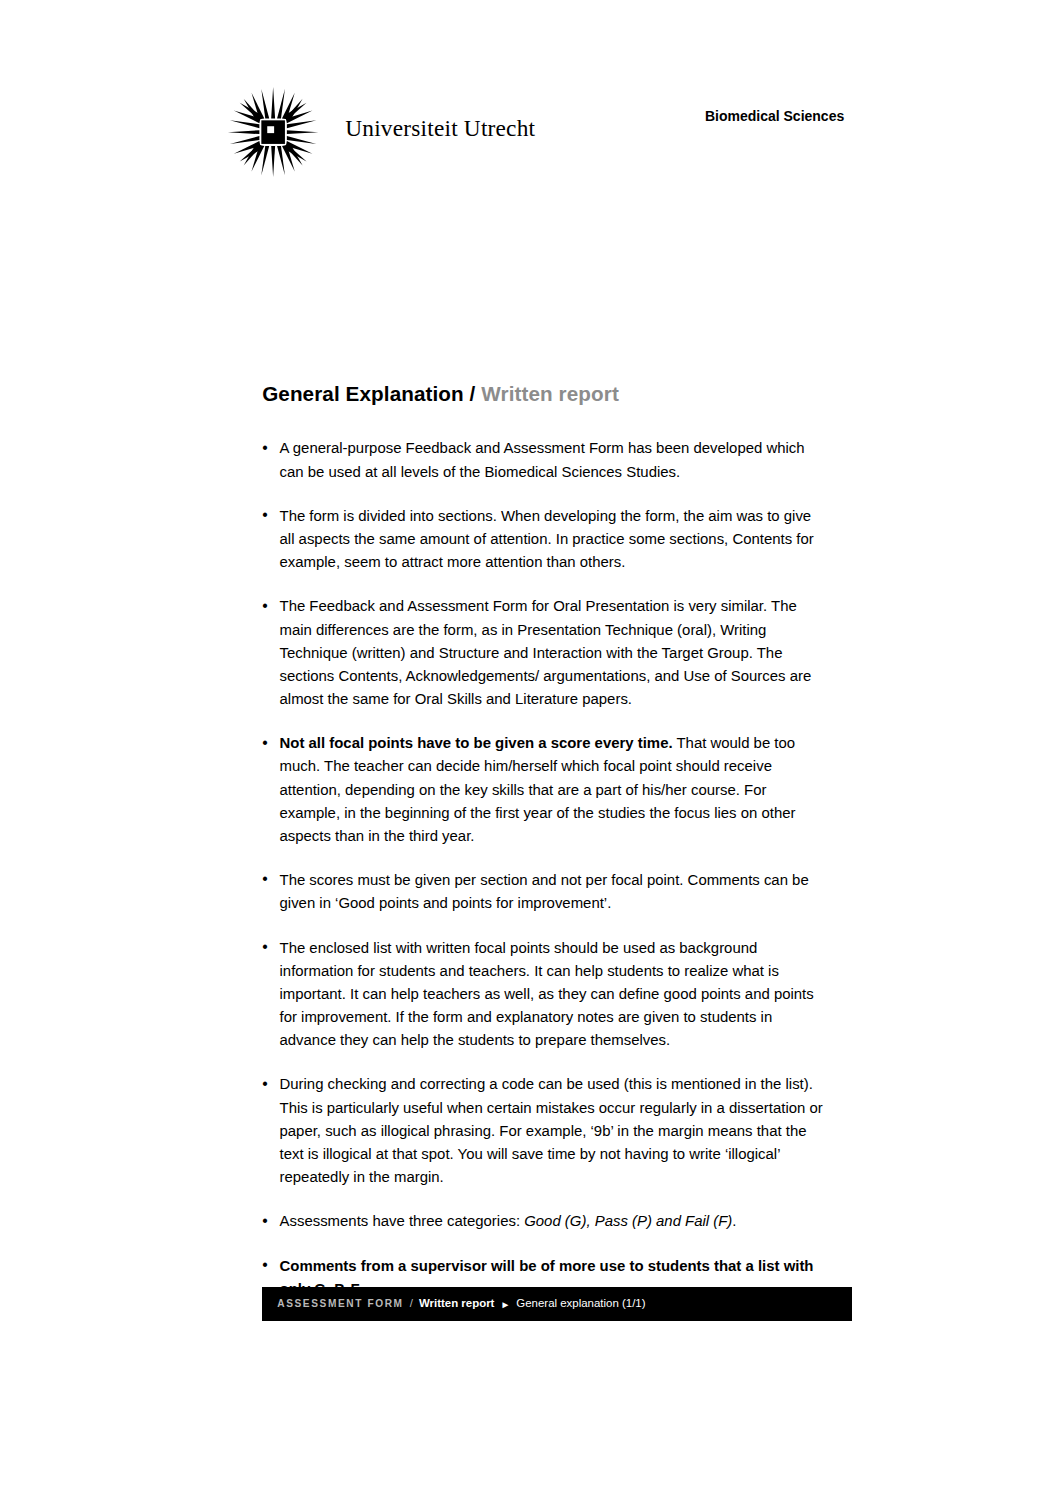Universiteit Utrecht
Biomedical Sciences
General Explanation / Written report
A general-purpose Feedback and Assessment Form has been developed which can be used at all levels of the Biomedical Sciences Studies.
The form is divided into sections. When developing the form, the aim was to give all aspects the same amount of attention. In practice some sections, Contents for example, seem to attract more attention than others.
The Feedback and Assessment Form for Oral Presentation is very similar. The main differences are the form, as in Presentation Technique (oral), Writing Technique (written) and Structure and Interaction with the Target Group. The sections Contents, Acknowledgements/ argumentations, and Use of Sources are almost the same for Oral Skills and Literature papers.
Not all focal points have to be given a score every time. That would be too much. The teacher can decide him/herself which focal point should receive attention, depending on the key skills that are a part of his/her course. For example, in the beginning of the first year of the studies the focus lies on other aspects than in the third year.
The scores must be given per section and not per focal point. Comments can be given in ‘Good points and points for improvement’.
The enclosed list with written focal points should be used as background information for students and teachers. It can help students to realize what is important. It can help teachers as well, as they can define good points and points for improvement. If the form and explanatory notes are given to students in advance they can help the students to prepare themselves.
During checking and correcting a code can be used (this is mentioned in the list). This is particularly useful when certain mistakes occur regularly in a dissertation or paper, such as illogical phrasing. For example, ‘9b’ in the margin means that the text is illogical at that spot. You will save time by not having to write ‘illogical’ repeatedly in the margin.
Assessments have three categories: Good (G), Pass (P) and Fail (F).
Comments from a supervisor will be of more use to students that a list with only G, P, F.
Assessment form / Written report ► General explanation (1/1)